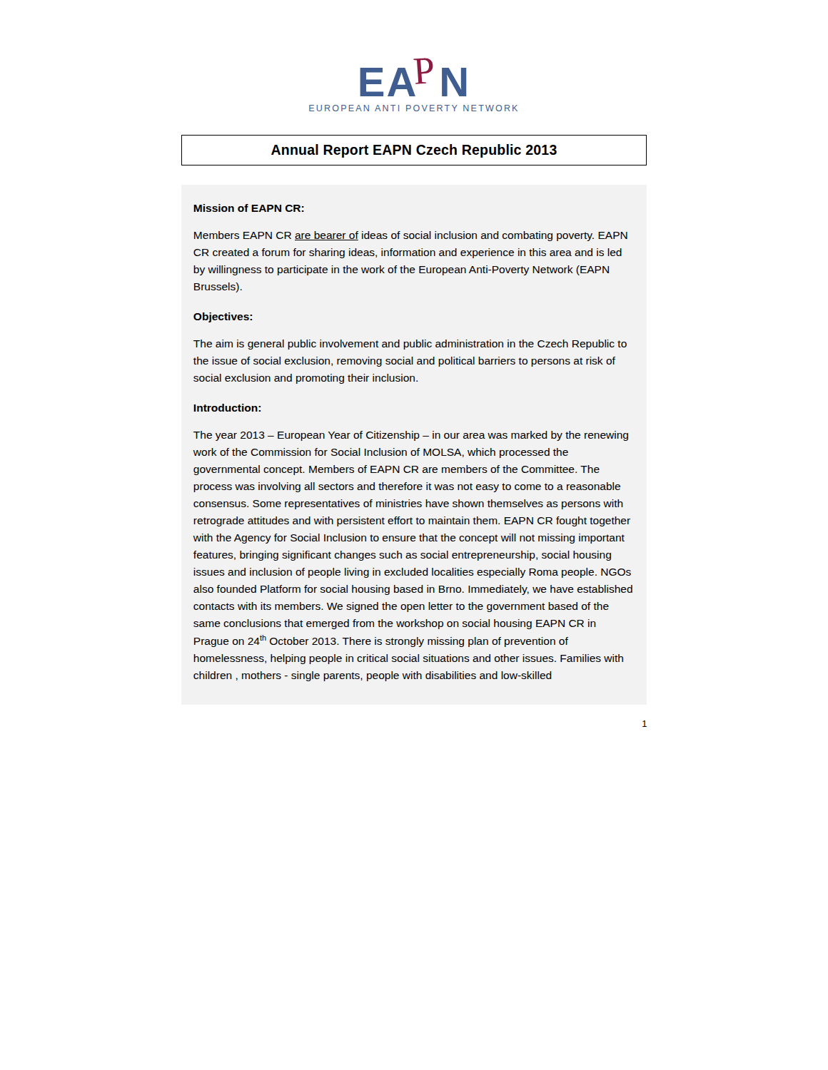EA PN
EUROPEAN ANTI POVERTY NETWORK
Annual Report EAPN Czech Republic 2013
Mission of EAPN CR:
Members EAPN CR are bearer of ideas of social inclusion and combating poverty. EAPN CR created a forum for sharing ideas, information and experience in this area and is led by willingness to participate in the work of the European Anti-Poverty Network (EAPN Brussels).
Objectives:
The aim is general public involvement and public administration in the Czech Republic to the issue of social exclusion, removing social and political barriers to persons at risk of social exclusion and promoting their inclusion.
Introduction:
The year 2013 – European Year of Citizenship – in our area was marked by the renewing work of the Commission for Social Inclusion of MOLSA, which processed the governmental concept. Members of EAPN CR are members of the Committee. The process was involving all sectors and therefore it was not easy to come to a reasonable consensus. Some representatives of ministries have shown themselves as persons with retrograde attitudes and with persistent effort to maintain them. EAPN CR fought together with the Agency for Social Inclusion to ensure that the concept will not missing important features, bringing significant changes such as social entrepreneurship, social housing issues and inclusion of people living in excluded localities especially Roma people. NGOs also founded Platform for social housing based in Brno. Immediately, we have established contacts with its members. We signed the open letter to the government based of the same conclusions that emerged from the workshop on social housing EAPN CR in Prague on 24th October 2013. There is strongly missing plan of prevention of homelessness, helping people in critical social situations and other issues. Families with children , mothers - single parents, people with disabilities and low-skilled
1